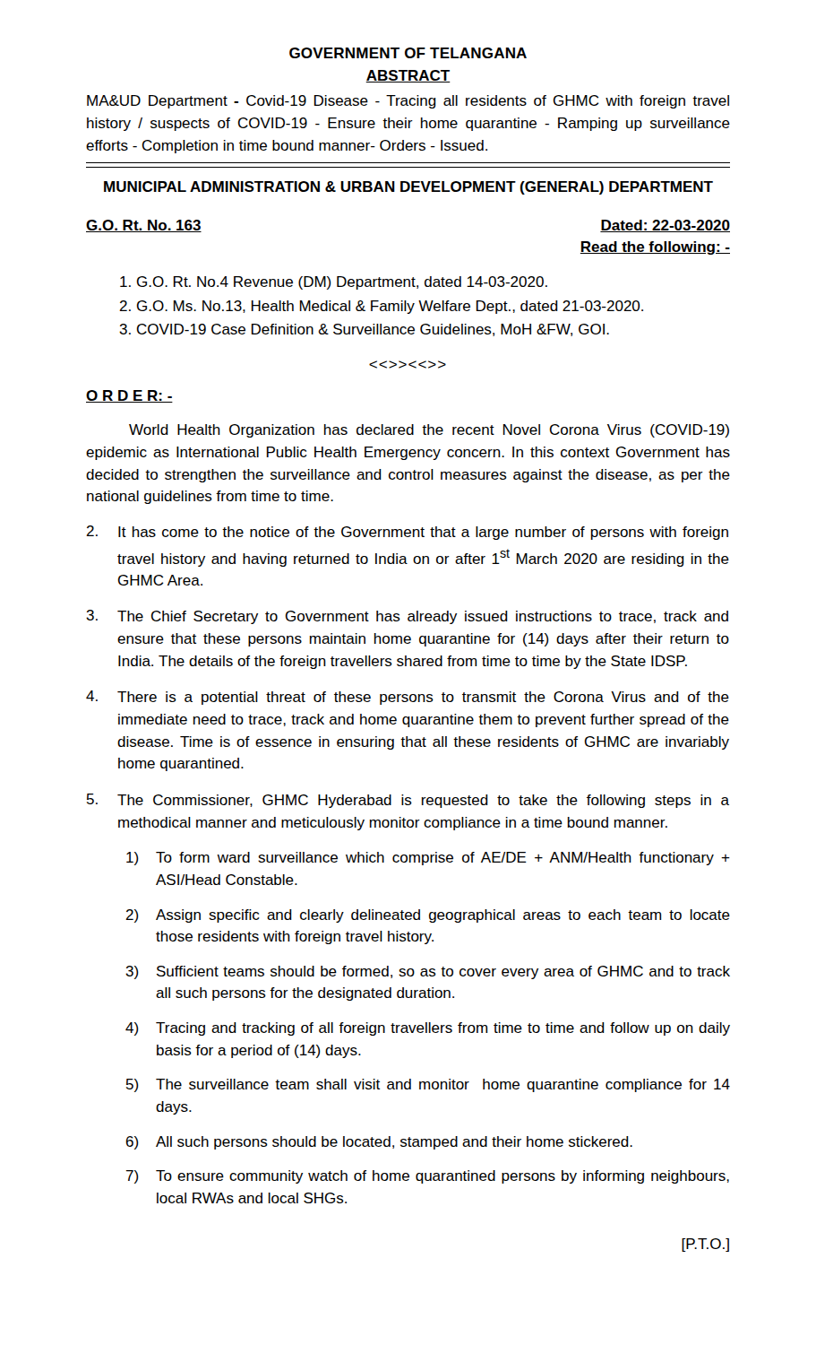GOVERNMENT OF TELANGANA
ABSTRACT
MA&UD Department - Covid-19 Disease - Tracing all residents of GHMC with foreign travel history / suspects of COVID-19 - Ensure their home quarantine - Ramping up surveillance efforts - Completion in time bound manner- Orders - Issued.
MUNICIPAL ADMINISTRATION & URBAN DEVELOPMENT (GENERAL) DEPARTMENT
| G.O. Rt. No. 163 | Dated: 22-03-2020 Read the following: - |
G.O. Rt. No.4 Revenue (DM) Department, dated 14-03-2020.
G.O. Ms. No.13, Health Medical & Family Welfare Dept., dated 21-03-2020.
COVID-19 Case Definition & Surveillance Guidelines, MoH &FW, GOI.
<<>><<>>
O R D E R: -
World Health Organization has declared the recent Novel Corona Virus (COVID-19) epidemic as International Public Health Emergency concern. In this context Government has decided to strengthen the surveillance and control measures against the disease, as per the national guidelines from time to time.
| 2. | It has come to the notice of the Government that a large number of persons with foreign travel history and having returned to India on or after 1 st March 2020 are residing in the GHMC Area. |
| 3. | The Chief Secretary to Government has already issued instructions to trace, track and ensure that these persons maintain home quarantine for (14) days after their return to India. The details of the foreign travellers shared from time to time by the State IDSP. |
| 4. | There is a potential threat of these persons to transmit the Corona Virus and of the immediate need to trace, track and home quarantine them to prevent further spread of the disease. Time is of essence in ensuring that all these residents of GHMC are invariably home quarantined. |
| 5. | The Commissioner, GHMC Hyderabad is requested to take the following steps in a methodical manner and meticulously monitor compliance in a time bound manner. |
To form ward surveillance which comprise of AE/DE + ANM/Health functionary + ASI/Head Constable.
Assign specific and clearly delineated geographical areas to each team to locate those residents with foreign travel history.
Sufficient teams should be formed, so as to cover every area of GHMC and to track all such persons for the designated duration.
Tracing and tracking of all foreign travellers from time to time and follow up on daily basis for a period of (14) days.
The surveillance team shall visit and monitor home quarantine compliance for 14 days.
All such persons should be located, stamped and their home stickered.
To ensure community watch of home quarantined persons by informing neighbours, local RWAs and local SHGs.
[P.T.O.]